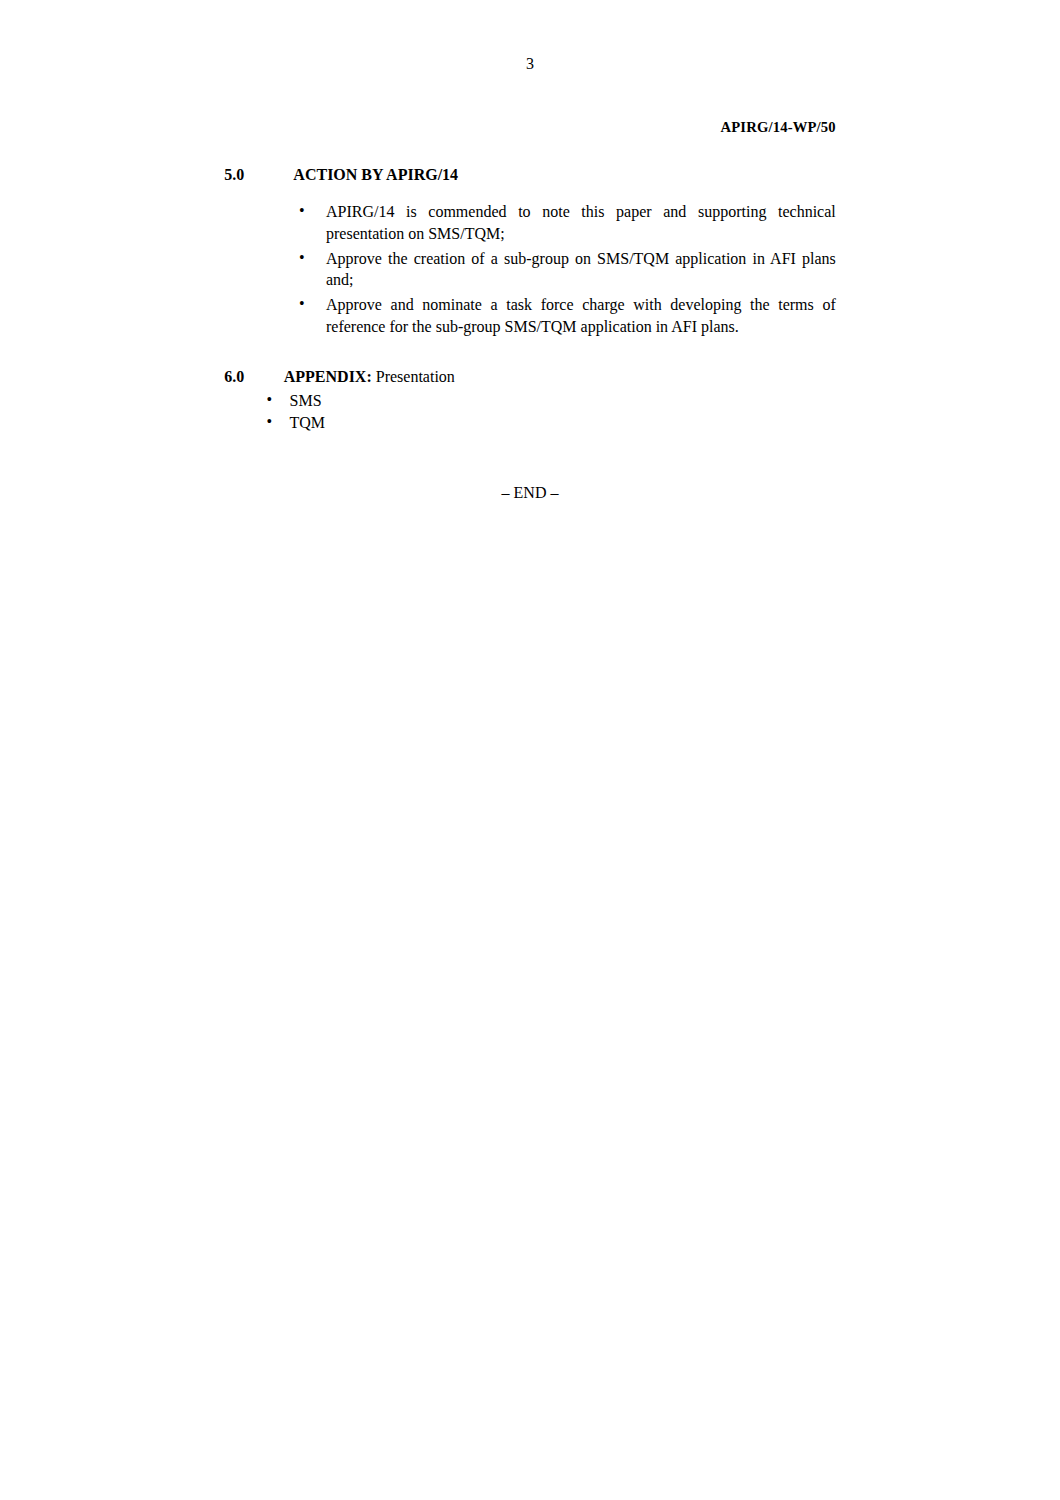3
APIRG/14-WP/50
5.0 ACTION BY APIRG/14
APIRG/14 is commended to note this paper and supporting technical presentation on SMS/TQM;
Approve the creation of a sub-group on SMS/TQM application in AFI plans and;
Approve and nominate a task force charge with developing the terms of reference for the sub-group SMS/TQM application in AFI plans.
6.0 APPENDIX: Presentation
SMS
TQM
– END –